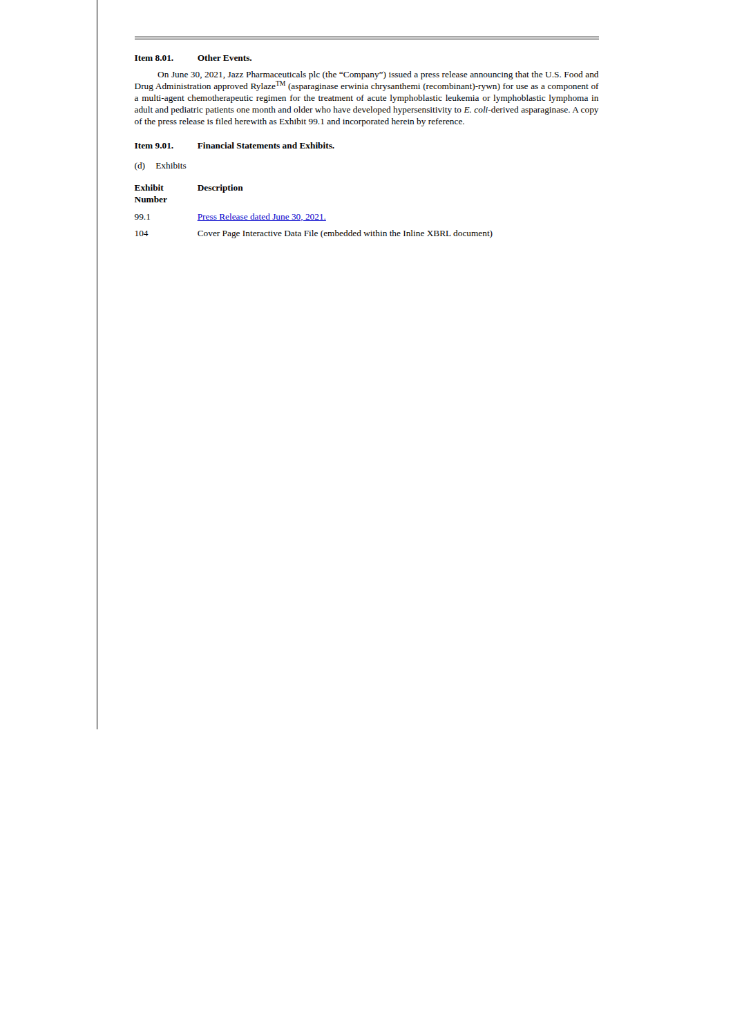Item 8.01. Other Events.
On June 30, 2021, Jazz Pharmaceuticals plc (the “Company”) issued a press release announcing that the U.S. Food and Drug Administration approved RylazeTM (asparaginase erwinia chrysanthemi (recombinant)-rywn) for use as a component of a multi-agent chemotherapeutic regimen for the treatment of acute lymphoblastic leukemia or lymphoblastic lymphoma in adult and pediatric patients one month and older who have developed hypersensitivity to E. coli-derived asparaginase. A copy of the press release is filed herewith as Exhibit 99.1 and incorporated herein by reference.
Item 9.01. Financial Statements and Exhibits.
(d) Exhibits
| Exhibit Number | Description |
| --- | --- |
| 99.1 | Press Release dated June 30, 2021. |
| 104 | Cover Page Interactive Data File (embedded within the Inline XBRL document) |